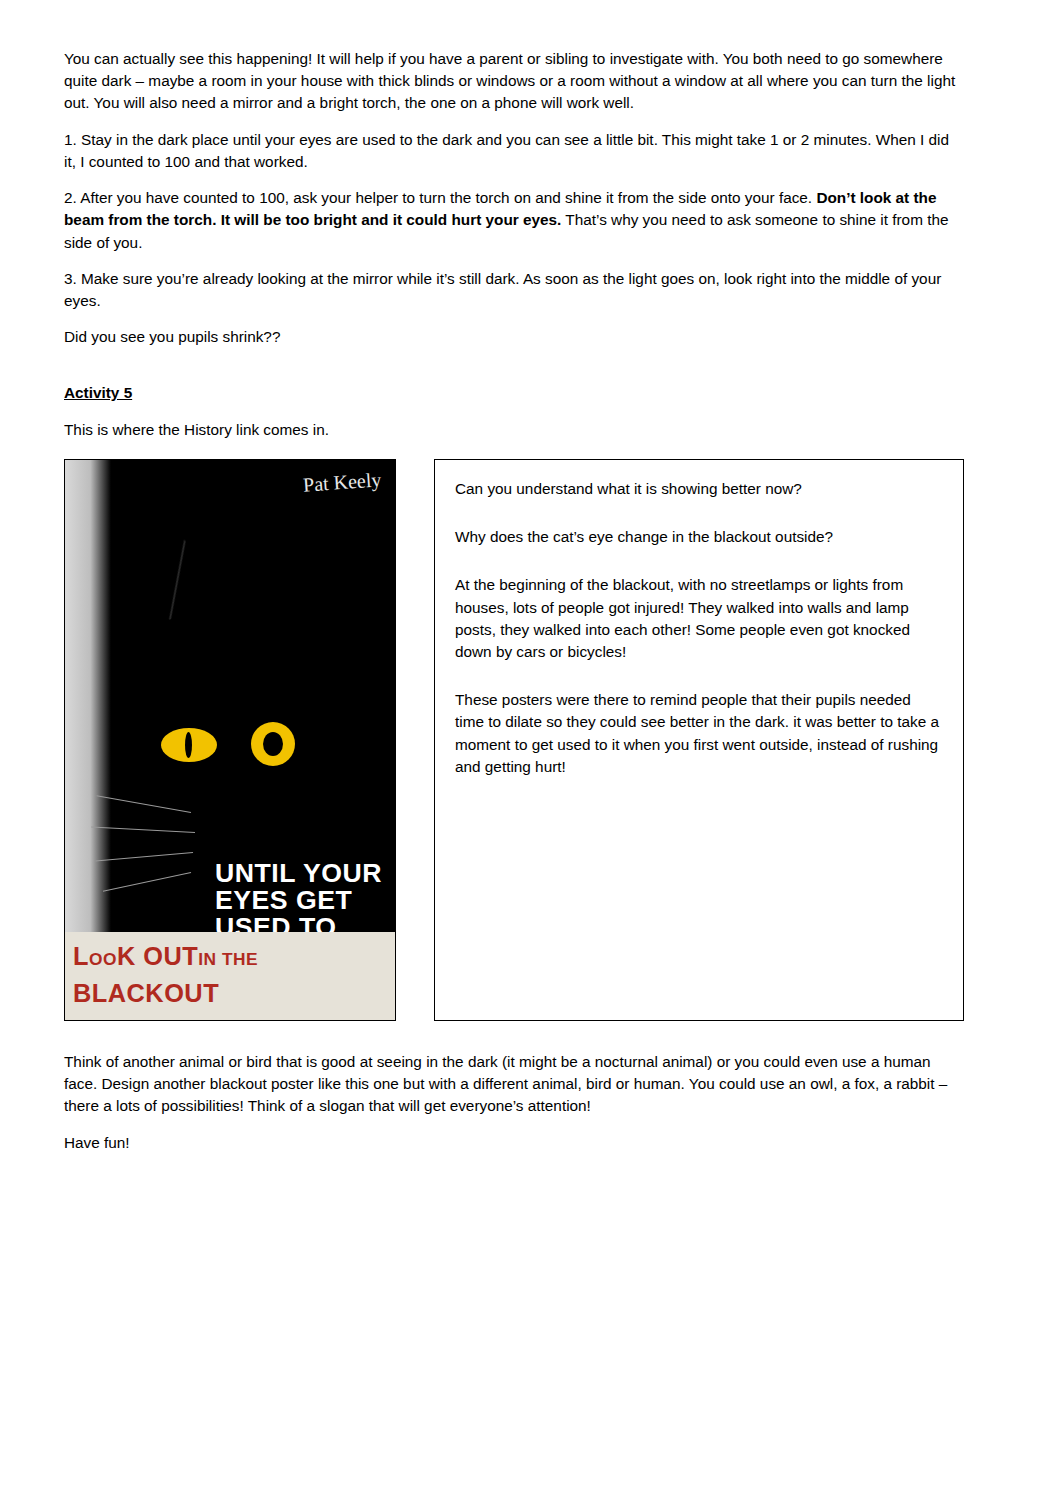You can actually see this happening! It will help if you have a parent or sibling to investigate with. You both need to go somewhere quite dark – maybe a room in your house with thick blinds or windows or a room without a window at all where you can turn the light out. You will also need a mirror and a bright torch, the one on a phone will work well.
1. Stay in the dark place until your eyes are used to the dark and you can see a little bit. This might take 1 or 2 minutes. When I did it, I counted to 100 and that worked.
2. After you have counted to 100, ask your helper to turn the torch on and shine it from the side onto your face. Don’t look at the beam from the torch. It will be too bright and it could hurt your eyes. That’s why you need to ask someone to shine it from the side of you.
3. Make sure you’re already looking at the mirror while it’s still dark. As soon as the light goes on, look right into the middle of your eyes.
Did you see you pupils shrink??
Activity 5
This is where the History link comes in.
Pat Keely
Until your eyes get used to the darkness, take it easy
LOOK OUTIN THE BLACKOUT
Can you understand what it is showing better now?
Why does the cat’s eye change in the blackout outside?
At the beginning of the blackout, with no streetlamps or lights from houses, lots of people got injured! They walked into walls and lamp posts, they walked into each other! Some people even got knocked down by cars or bicycles!
These posters were there to remind people that their pupils needed time to dilate so they could see better in the dark. it was better to take a moment to get used to it when you first went outside, instead of rushing and getting hurt!
Think of another animal or bird that is good at seeing in the dark (it might be a nocturnal animal) or you could even use a human face. Design another blackout poster like this one but with a different animal, bird or human. You could use an owl, a fox, a rabbit – there a lots of possibilities! Think of a slogan that will get everyone’s attention!
Have fun!